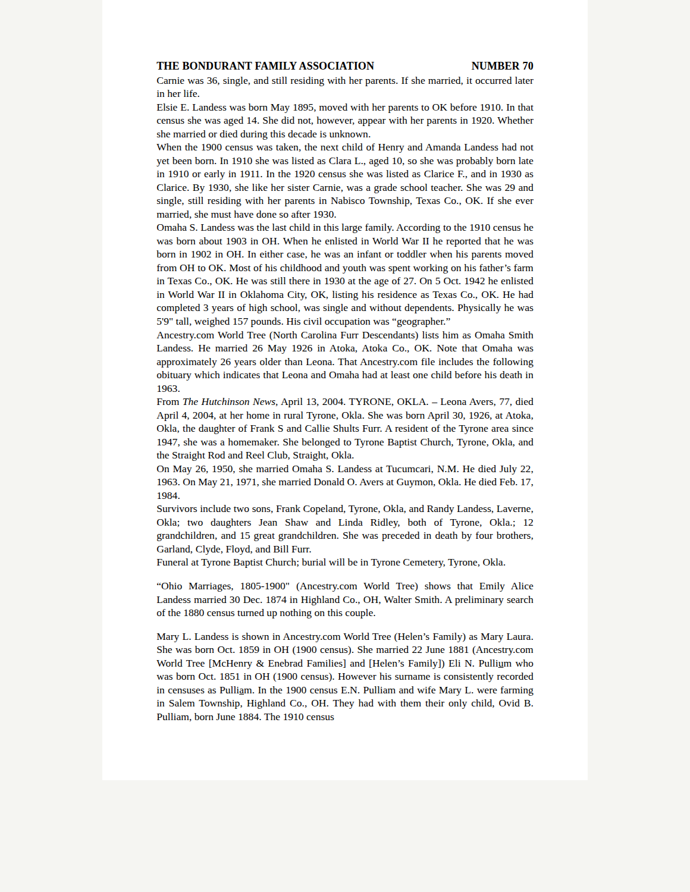The Bondurant Family Association Number 70
Carnie was 36, single, and still residing with her parents. If she married, it occurred later in her life.
Elsie E. Landess was born May 1895, moved with her parents to OK before 1910. In that census she was aged 14. She did not, however, appear with her parents in 1920. Whether she married or died during this decade is unknown.
When the 1900 census was taken, the next child of Henry and Amanda Landess had not yet been born. In 1910 she was listed as Clara L., aged 10, so she was probably born late in 1910 or early in 1911. In the 1920 census she was listed as Clarice F., and in 1930 as Clarice. By 1930, she like her sister Carnie, was a grade school teacher. She was 29 and single, still residing with her parents in Nabisco Township, Texas Co., OK. If she ever married, she must have done so after 1930.
Omaha S. Landess was the last child in this large family. According to the 1910 census he was born about 1903 in OH. When he enlisted in World War II he reported that he was born in 1902 in OH. In either case, he was an infant or toddler when his parents moved from OH to OK. Most of his childhood and youth was spent working on his father’s farm in Texas Co., OK. He was still there in 1930 at the age of 27. On 5 Oct. 1942 he enlisted in World War II in Oklahoma City, OK, listing his residence as Texas Co., OK. He had completed 3 years of high school, was single and without dependents. Physically he was 5'9" tall, weighed 157 pounds. His civil occupation was “geographer.”
Ancestry.com World Tree (North Carolina Furr Descendants) lists him as Omaha Smith Landess. He married 26 May 1926 in Atoka, Atoka Co., OK. Note that Omaha was approximately 26 years older than Leona. That Ancestry.com file includes the following obituary which indicates that Leona and Omaha had at least one child before his death in 1963.
From The Hutchinson News, April 13, 2004. TYRONE, OKLA. – Leona Avers, 77, died April 4, 2004, at her home in rural Tyrone, Okla. She was born April 30, 1926, at Atoka, Okla, the daughter of Frank S and Callie Shults Furr. A resident of the Tyrone area since 1947, she was a homemaker. She belonged to Tyrone Baptist Church, Tyrone, Okla, and the Straight Rod and Reel Club, Straight, Okla.
On May 26, 1950, she married Omaha S. Landess at Tucumcari, N.M. He died July 22, 1963. On May 21, 1971, she married Donald O. Avers at Guymon, Okla. He died Feb. 17, 1984.
Survivors include two sons, Frank Copeland, Tyrone, Okla, and Randy Landess, Laverne, Okla; two daughters Jean Shaw and Linda Ridley, both of Tyrone, Okla.; 12 grandchildren, and 15 great grandchildren. She was preceded in death by four brothers, Garland, Clyde, Floyd, and Bill Furr.
Funeral at Tyrone Baptist Church; burial will be in Tyrone Cemetery, Tyrone, Okla.
“Ohio Marriages, 1805-1900" (Ancestry.com World Tree) shows that Emily Alice Landess married 30 Dec. 1874 in Highland Co., OH, Walter Smith. A preliminary search of the 1880 census turned up nothing on this couple.
Mary L. Landess is shown in Ancestry.com World Tree (Helen’s Family) as Mary Laura. She was born Oct. 1859 in OH (1900 census). She married 22 June 1881 (Ancestry.com World Tree [McHenry & Enebrad Families] and [Helen’s Family]) Eli N. Pullium who was born Oct. 1851 in OH (1900 census). However his surname is consistently recorded in censuses as Pulliam. In the 1900 census E.N. Pulliam and wife Mary L. were farming in Salem Township, Highland Co., OH. They had with them their only child, Ovid B. Pulliam, born June 1884. The 1910 census